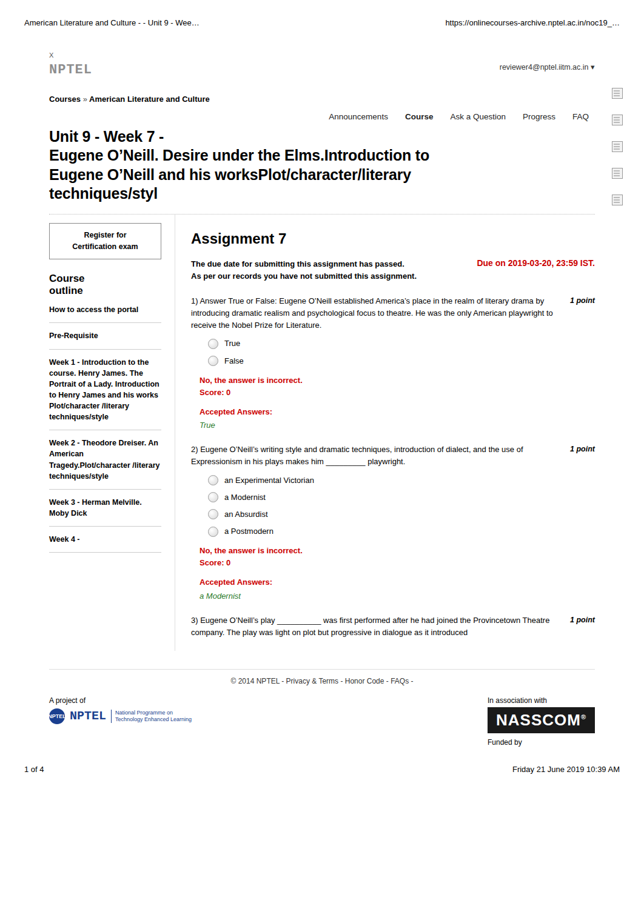American Literature and Culture - - Unit 9 - Wee…
https://onlinecourses-archive.nptel.ac.in/noc19_…
X
NPTEL
reviewer4@nptel.iitm.ac.in ▾
Courses » American Literature and Culture
Announcements Course Ask a Question Progress FAQ
Unit 9 - Week 7 -
Eugene O’Neill. Desire under the Elms.Introduction to
Eugene O’Neill and his worksPlot/character/literary
techniques/styl
Register for
Certification exam
Course
outline
How to access the portal
Pre-Requisite
Week 1 - Introduction to the course. Henry James. The Portrait of a Lady. Introduction to Henry James and his works Plot/character /literary techniques/style
Week 2 - Theodore Dreiser. An American Tragedy.Plot/character /literary techniques/style
Week 3 - Herman Melville. Moby Dick
Week 4 -
Assignment 7
The due date for submitting this assignment has passed.
As per our records you have not submitted this assignment.
Due on 2019-03-20, 23:59 IST.
1) Answer True or False: Eugene O’Neill established America’s place in the realm of literary drama by introducing dramatic realism and psychological focus to theatre. He was the only American playwright to receive the Nobel Prize for Literature.
1 point
True
False
No, the answer is incorrect.
Score: 0
Accepted Answers:
True
2) Eugene O’Neill’s writing style and dramatic techniques, introduction of dialect, and the use of Expressionism in his plays makes him _________ playwright.
1 point
an Experimental Victorian
a Modernist
an Absurdist
a Postmodern
No, the answer is incorrect.
Score: 0
Accepted Answers:
a Modernist
3) Eugene O’Neill’s play __________ was first performed after he had joined the Provincetown Theatre company. The play was light on plot but progressive in dialogue as it introduced
1 point
© 2014 NPTEL - Privacy & Terms - Honor Code - FAQs -
A project of
NPTEL
NPTEL
National Programme on
Technology Enhanced Learning
In association with
NASSCOM®
Funded by
1 of 4
Friday 21 June 2019 10:39 AM